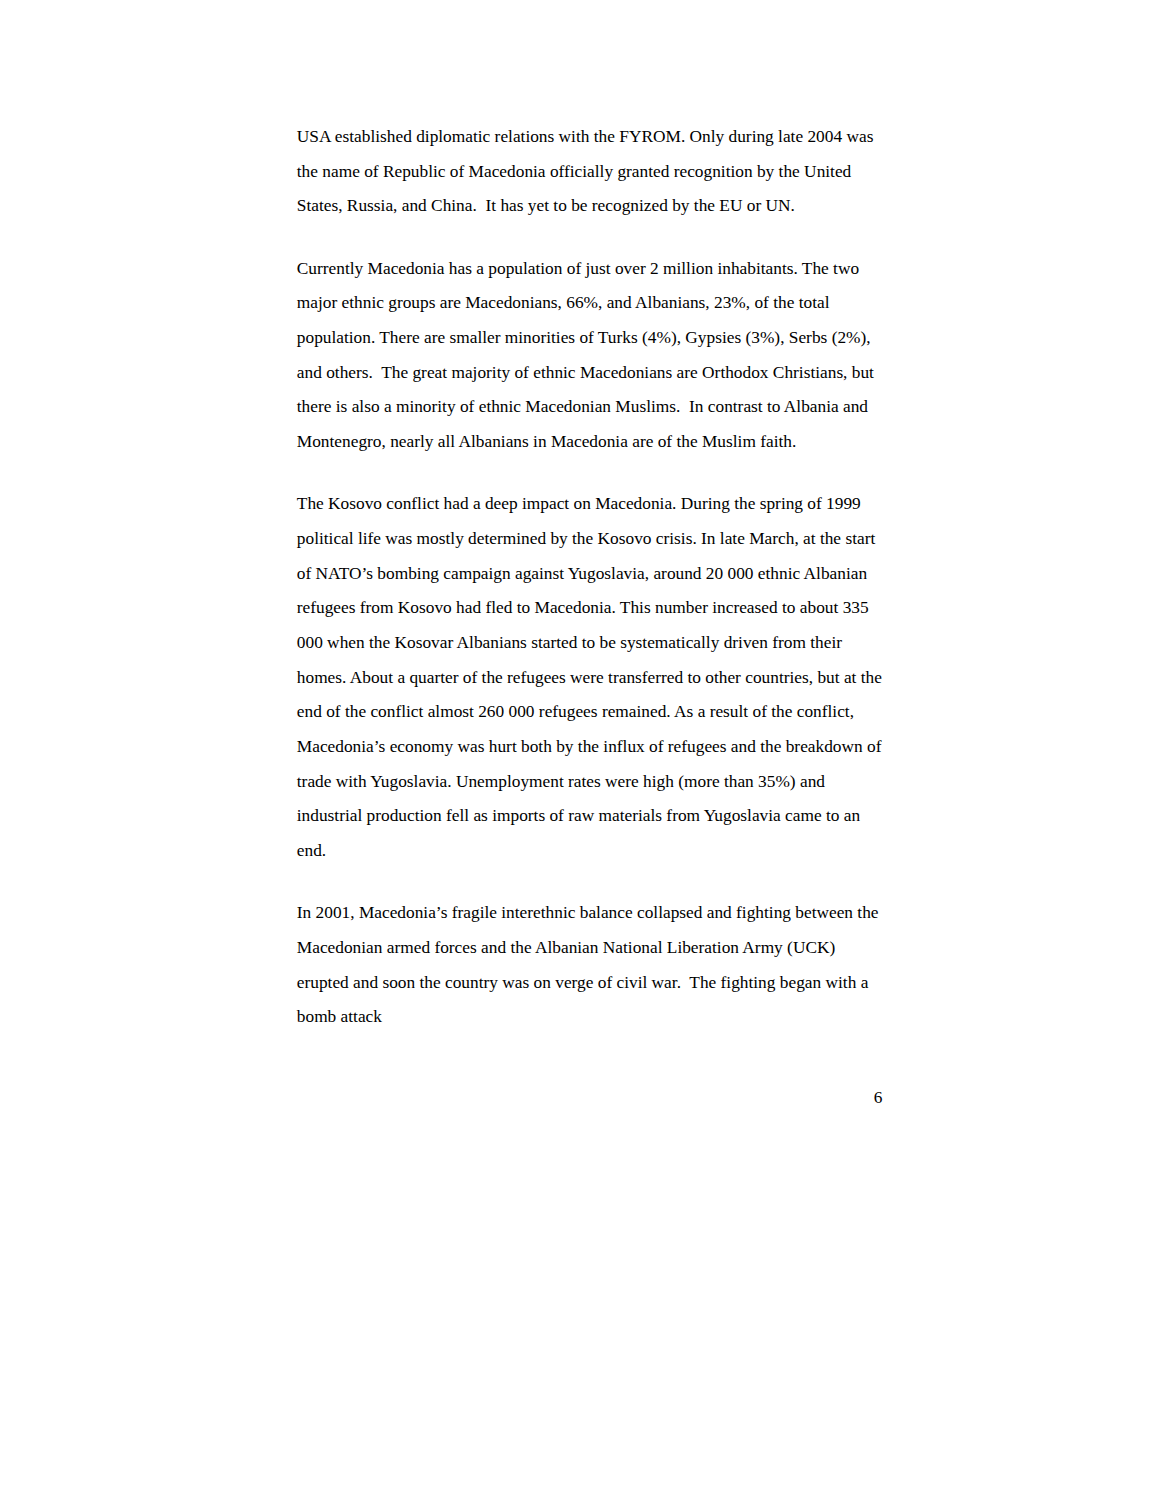USA established diplomatic relations with the FYROM. Only during late 2004 was the name of Republic of Macedonia officially granted recognition by the United States, Russia, and China. It has yet to be recognized by the EU or UN.
Currently Macedonia has a population of just over 2 million inhabitants. The two major ethnic groups are Macedonians, 66%, and Albanians, 23%, of the total population. There are smaller minorities of Turks (4%), Gypsies (3%), Serbs (2%), and others. The great majority of ethnic Macedonians are Orthodox Christians, but there is also a minority of ethnic Macedonian Muslims. In contrast to Albania and Montenegro, nearly all Albanians in Macedonia are of the Muslim faith.
The Kosovo conflict had a deep impact on Macedonia. During the spring of 1999 political life was mostly determined by the Kosovo crisis. In late March, at the start of NATO’s bombing campaign against Yugoslavia, around 20 000 ethnic Albanian refugees from Kosovo had fled to Macedonia. This number increased to about 335 000 when the Kosovar Albanians started to be systematically driven from their homes. About a quarter of the refugees were transferred to other countries, but at the end of the conflict almost 260 000 refugees remained. As a result of the conflict, Macedonia’s economy was hurt both by the influx of refugees and the breakdown of trade with Yugoslavia. Unemployment rates were high (more than 35%) and industrial production fell as imports of raw materials from Yugoslavia came to an end.
In 2001, Macedonia’s fragile interethnic balance collapsed and fighting between the Macedonian armed forces and the Albanian National Liberation Army (UCK) erupted and soon the country was on verge of civil war. The fighting began with a bomb attack
6